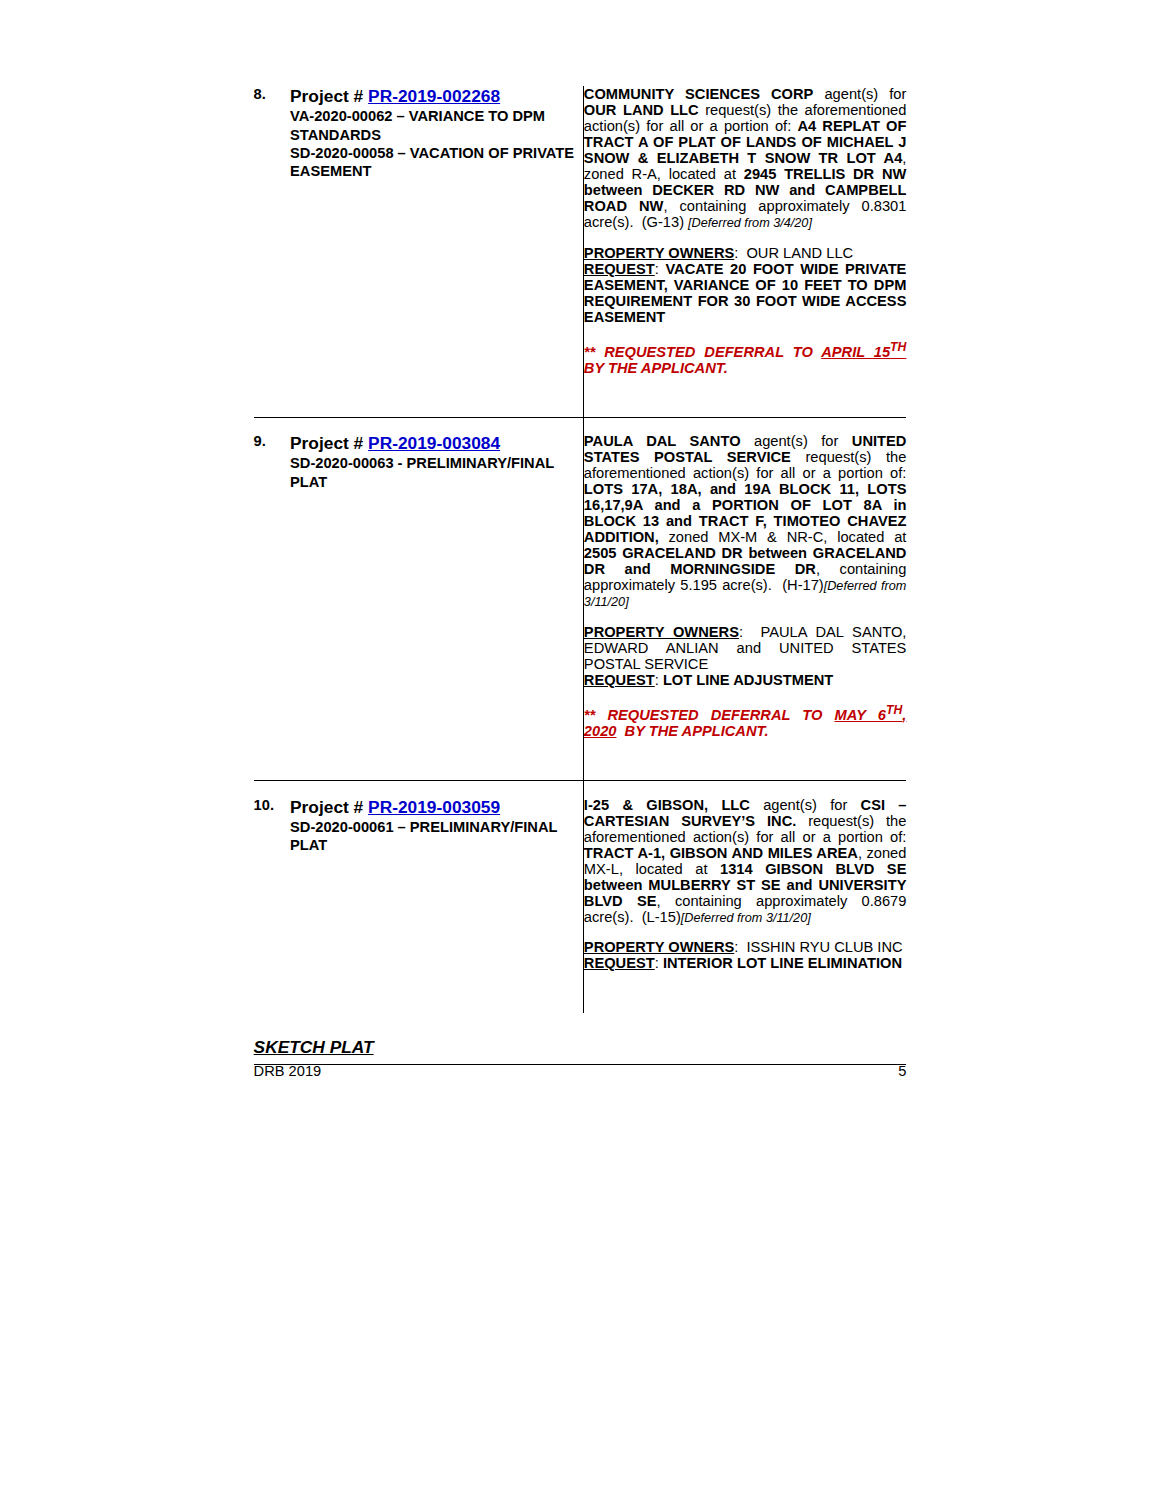| 8. | Project # PR-2019-002268 VA-2020-00062 – VARIANCE TO DPM STANDARDS SD-2020-00058 – VACATION OF PRIVATE EASEMENT | COMMUNITY SCIENCES CORP agent(s) for OUR LAND LLC request(s) the aforementioned action(s) for all or a portion of: A4 REPLAT OF TRACT A OF PLAT OF LANDS OF MICHAEL J SNOW & ELIZABETH T SNOW TR LOT A4 , zoned R-A, located at 2945 TRELLIS DR NW between DECKER RD NW and CAMPBELL ROAD NW , containing approximately 0.8301 acre(s). (G-13) [Deferred from 3/4/20] PROPERTY OWNERS : OUR LAND LLC REQUEST : VACATE 20 FOOT WIDE PRIVATE EASEMENT, VARIANCE OF 10 FEET TO DPM REQUIREMENT FOR 30 FOOT WIDE ACCESS EASEMENT ** REQUESTED DEFERRAL TO APRIL 15 TH BY THE APPLICANT. |
| 9. | Project # PR-2019-003084 SD-2020-00063 - PRELIMINARY/FINAL PLAT | PAULA DAL SANTO agent(s) for UNITED STATES POSTAL SERVICE request(s) the aforementioned action(s) for all or a portion of: LOTS 17A, 18A, and 19A BLOCK 11, LOTS 16,17,9A and a PORTION OF LOT 8A in BLOCK 13 and TRACT F, TIMOTEO CHAVEZ ADDITION, zoned MX-M & NR-C, located at 2505 GRACELAND DR between GRACELAND DR and MORNINGSIDE DR , containing approximately 5.195 acre(s). (H-17) [Deferred from 3/11/20] PROPERTY OWNERS : PAULA DAL SANTO, EDWARD ANLIAN and UNITED STATES POSTAL SERVICE REQUEST : LOT LINE ADJUSTMENT ** REQUESTED DEFERRAL TO MAY 6 TH , 2020 BY THE APPLICANT. |
| 10. | Project # PR-2019-003059 SD-2020-00061 – PRELIMINARY/FINAL PLAT | I-25 & GIBSON, LLC agent(s) for CSI – CARTESIAN SURVEY’S INC. request(s) the aforementioned action(s) for all or a portion of: TRACT A-1, GIBSON AND MILES AREA , zoned MX-L, located at 1314 GIBSON BLVD SE between MULBERRY ST SE and UNIVERSITY BLVD SE , containing approximately 0.8679 acre(s). (L-15) [Deferred from 3/11/20] PROPERTY OWNERS : ISSHIN RYU CLUB INC REQUEST : INTERIOR LOT LINE ELIMINATION |
SKETCH PLAT
DRB 2019
5